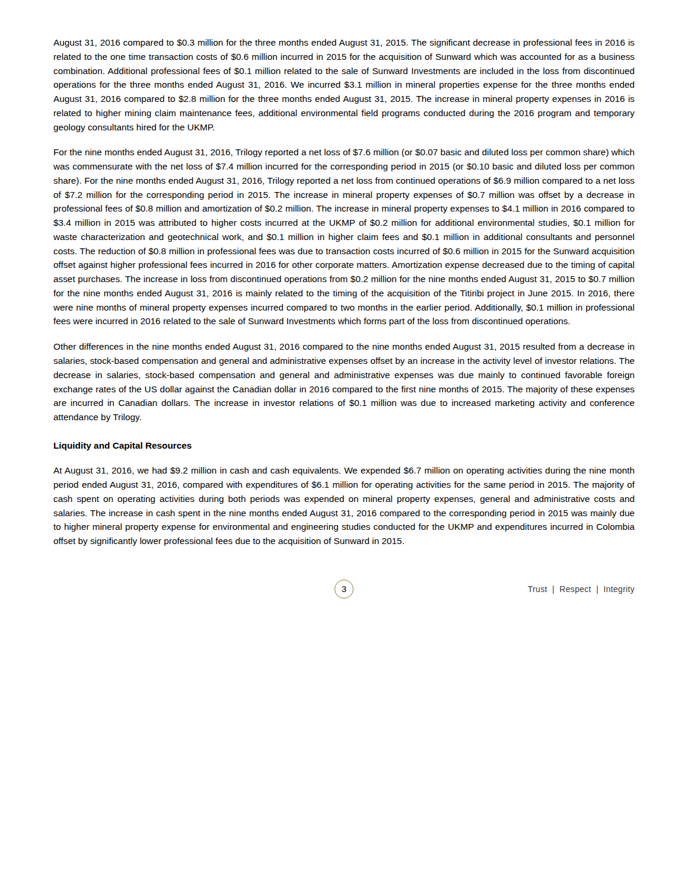August 31, 2016 compared to $0.3 million for the three months ended August 31, 2015. The significant decrease in professional fees in 2016 is related to the one time transaction costs of $0.6 million incurred in 2015 for the acquisition of Sunward which was accounted for as a business combination. Additional professional fees of $0.1 million related to the sale of Sunward Investments are included in the loss from discontinued operations for the three months ended August 31, 2016. We incurred $3.1 million in mineral properties expense for the three months ended August 31, 2016 compared to $2.8 million for the three months ended August 31, 2015. The increase in mineral property expenses in 2016 is related to higher mining claim maintenance fees, additional environmental field programs conducted during the 2016 program and temporary geology consultants hired for the UKMP.
For the nine months ended August 31, 2016, Trilogy reported a net loss of $7.6 million (or $0.07 basic and diluted loss per common share) which was commensurate with the net loss of $7.4 million incurred for the corresponding period in 2015 (or $0.10 basic and diluted loss per common share). For the nine months ended August 31, 2016, Trilogy reported a net loss from continued operations of $6.9 million compared to a net loss of $7.2 million for the corresponding period in 2015. The increase in mineral property expenses of $0.7 million was offset by a decrease in professional fees of $0.8 million and amortization of $0.2 million. The increase in mineral property expenses to $4.1 million in 2016 compared to $3.4 million in 2015 was attributed to higher costs incurred at the UKMP of $0.2 million for additional environmental studies, $0.1 million for waste characterization and geotechnical work, and $0.1 million in higher claim fees and $0.1 million in additional consultants and personnel costs. The reduction of $0.8 million in professional fees was due to transaction costs incurred of $0.6 million in 2015 for the Sunward acquisition offset against higher professional fees incurred in 2016 for other corporate matters. Amortization expense decreased due to the timing of capital asset purchases. The increase in loss from discontinued operations from $0.2 million for the nine months ended August 31, 2015 to $0.7 million for the nine months ended August 31, 2016 is mainly related to the timing of the acquisition of the Titiribi project in June 2015. In 2016, there were nine months of mineral property expenses incurred compared to two months in the earlier period. Additionally, $0.1 million in professional fees were incurred in 2016 related to the sale of Sunward Investments which forms part of the loss from discontinued operations.
Other differences in the nine months ended August 31, 2016 compared to the nine months ended August 31, 2015 resulted from a decrease in salaries, stock-based compensation and general and administrative expenses offset by an increase in the activity level of investor relations. The decrease in salaries, stock-based compensation and general and administrative expenses was due mainly to continued favorable foreign exchange rates of the US dollar against the Canadian dollar in 2016 compared to the first nine months of 2015. The majority of these expenses are incurred in Canadian dollars. The increase in investor relations of $0.1 million was due to increased marketing activity and conference attendance by Trilogy.
Liquidity and Capital Resources
At August 31, 2016, we had $9.2 million in cash and cash equivalents. We expended $6.7 million on operating activities during the nine month period ended August 31, 2016, compared with expenditures of $6.1 million for operating activities for the same period in 2015. The majority of cash spent on operating activities during both periods was expended on mineral property expenses, general and administrative costs and salaries. The increase in cash spent in the nine months ended August 31, 2016 compared to the corresponding period in 2015 was mainly due to higher mineral property expense for environmental and engineering studies conducted for the UKMP and expenditures incurred in Colombia offset by significantly lower professional fees due to the acquisition of Sunward in 2015.
3
Trust | Respect | Integrity